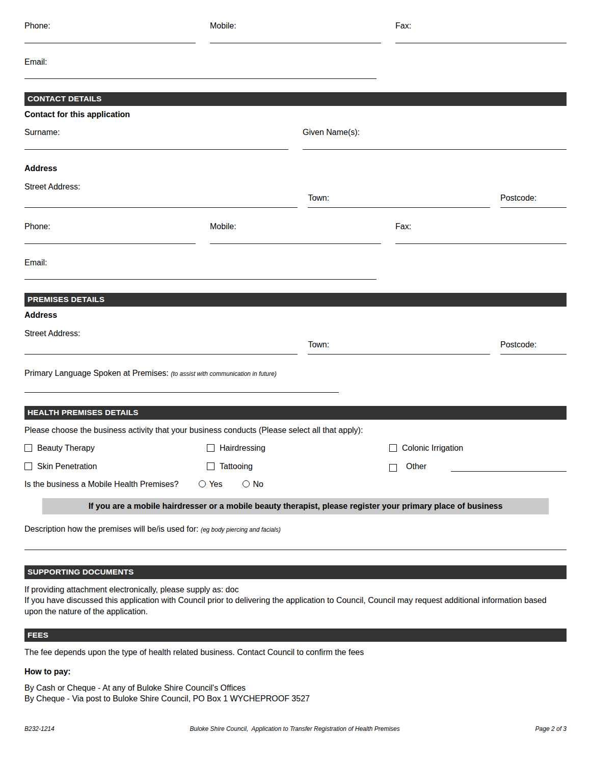Phone:
Mobile:
Fax:
Email:
CONTACT DETAILS
Contact for this application
Surname:
Given Name(s):
Address
Street Address:
Town:
Postcode:
Phone:
Mobile:
Fax:
Email:
PREMISES DETAILS
Address
Street Address:
Town:
Postcode:
Primary Language Spoken at Premises: (to assist with communication in future)
HEALTH PREMISES DETAILS
Please choose the business activity that your business conducts (Please select all that apply):
Beauty Therapy
Hairdressing
Colonic Irrigation
Skin Penetration
Tattooing
Other
Is the business a Mobile Health Premises? Yes No
If you are a mobile hairdresser or a mobile beauty therapist, please register your primary place of business
Description how the premises will be/is used for: (eg body piercing and facials)
SUPPORTING DOCUMENTS
If providing attachment electronically, please supply as: doc
If you have discussed this application with Council prior to delivering the application to Council, Council may request additional information based upon the nature of the application.
FEES
The fee depends upon the type of health related business. Contact Council to confirm the fees
How to pay:
By Cash or Cheque - At any of Buloke Shire Council's Offices
By Cheque - Via post to Buloke Shire Council, PO Box 1 WYCHEPROOF 3527
B232-1214
Buloke Shire Council, Application to Transfer Registration of Health Premises
Page 2 of 3